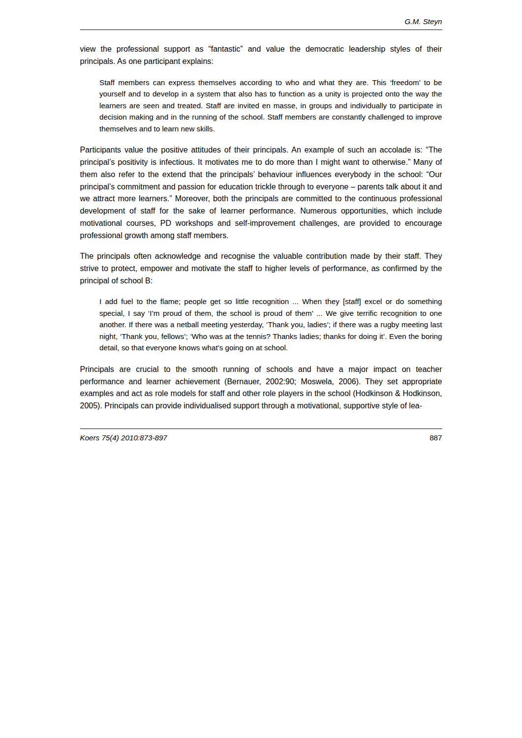G.M. Steyn
view the professional support as “fantastic” and value the democratic leadership styles of their principals. As one participant explains:
Staff members can express themselves according to who and what they are. This ‘freedom’ to be yourself and to develop in a system that also has to function as a unity is projected onto the way the learners are seen and treated. Staff are invited en masse, in groups and individually to participate in decision making and in the running of the school. Staff members are constantly challenged to improve themselves and to learn new skills.
Participants value the positive attitudes of their principals. An example of such an accolade is: “The principal’s positivity is infectious. It motivates me to do more than I might want to otherwise.” Many of them also refer to the extend that the principals’ behaviour influences everybody in the school: “Our principal’s commitment and passion for education trickle through to everyone – parents talk about it and we attract more learners.” Moreover, both the principals are committed to the continuous professional development of staff for the sake of learner performance. Numerous opportunities, which include motivational courses, PD workshops and self-improvement challenges, are provided to encourage professional growth among staff members.
The principals often acknowledge and recognise the valuable contribution made by their staff. They strive to protect, empower and motivate the staff to higher levels of performance, as confirmed by the principal of school B:
I add fuel to the flame; people get so little recognition ... When they [staff] excel or do something special, I say ‘I’m proud of them, the school is proud of them’ ... We give terrific recognition to one another. If there was a netball meeting yesterday, ‘Thank you, ladies’; if there was a rugby meeting last night, ‘Thank you, fellows’; ‘Who was at the tennis? Thanks ladies; thanks for doing it’. Even the boring detail, so that everyone knows what’s going on at school.
Principals are crucial to the smooth running of schools and have a major impact on teacher performance and learner achievement (Bernauer, 2002:90; Moswela, 2006). They set appropriate examples and act as role models for staff and other role players in the school (Hodkinson & Hodkinson, 2005). Principals can provide individualised support through a motivational, supportive style of lea-
Koers 75(4) 2010:873-897 887